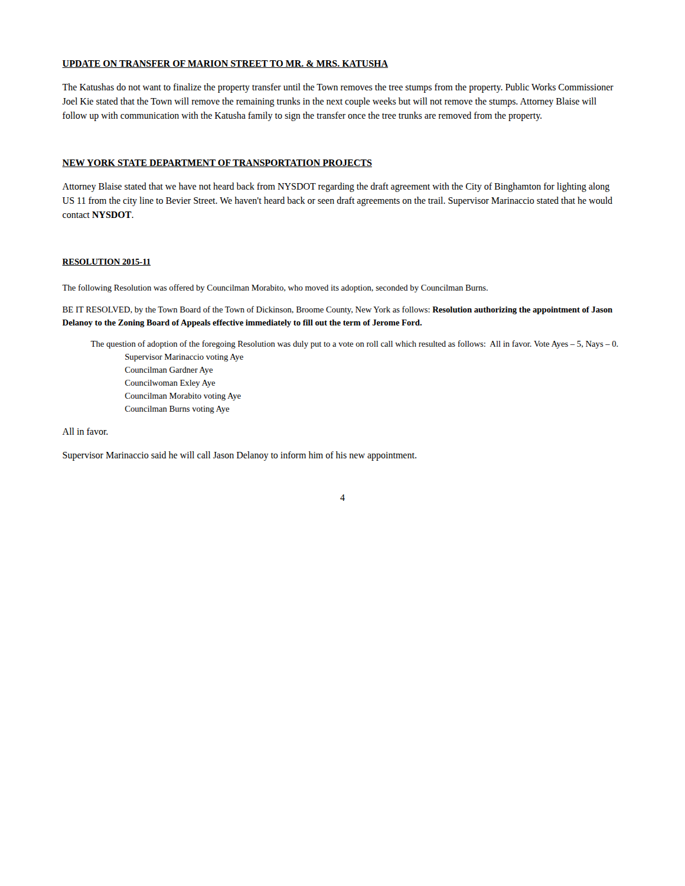UPDATE ON TRANSFER OF MARION STREET TO MR. & MRS. KATUSHA
The Katushas do not want to finalize the property transfer until the Town removes the tree stumps from the property. Public Works Commissioner Joel Kie stated that the Town will remove the remaining trunks in the next couple weeks but will not remove the stumps. Attorney Blaise will follow up with communication with the Katusha family to sign the transfer once the tree trunks are removed from the property.
NEW YORK STATE DEPARTMENT OF TRANSPORTATION PROJECTS
Attorney Blaise stated that we have not heard back from NYSDOT regarding the draft agreement with the City of Binghamton for lighting along US 11 from the city line to Bevier Street. We haven't heard back or seen draft agreements on the trail. Supervisor Marinaccio stated that he would contact NYSDOT.
RESOLUTION 2015-11
The following Resolution was offered by Councilman Morabito, who moved its adoption, seconded by Councilman Burns.
BE IT RESOLVED, by the Town Board of the Town of Dickinson, Broome County, New York as follows: Resolution authorizing the appointment of Jason Delanoy to the Zoning Board of Appeals effective immediately to fill out the term of Jerome Ford.
The question of adoption of the foregoing Resolution was duly put to a vote on roll call which resulted as follows: All in favor. Vote Ayes – 5, Nays – 0.
Supervisor Marinaccio voting Aye
Councilman Gardner Aye
Councilwoman Exley Aye
Councilman Morabito voting Aye
Councilman Burns voting Aye
All in favor.
Supervisor Marinaccio said he will call Jason Delanoy to inform him of his new appointment.
4